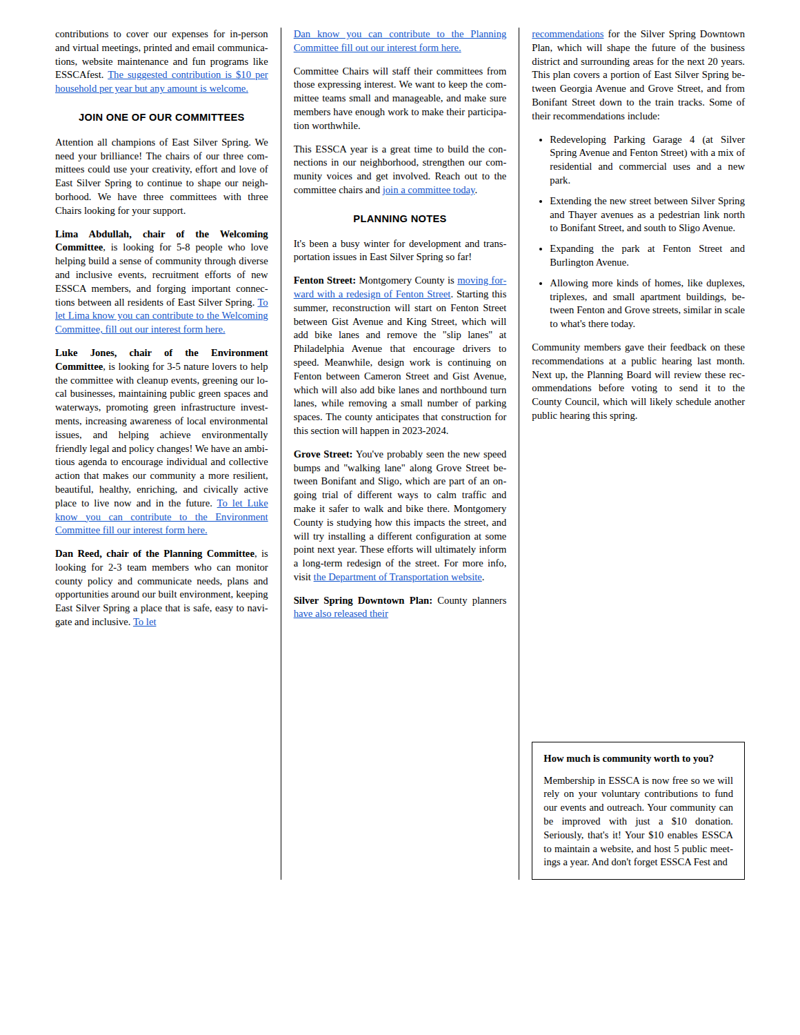contributions to cover our expenses for in-person and virtual meetings, printed and email communications, website maintenance and fun programs like ESSCAfest. The suggested contribution is $10 per household per year but any amount is welcome.
JOIN ONE OF OUR COMMITTEES
Attention all champions of East Silver Spring. We need your brilliance! The chairs of our three committees could use your creativity, effort and love of East Silver Spring to continue to shape our neighborhood. We have three committees with three Chairs looking for your support.
Lima Abdullah, chair of the Welcoming Committee, is looking for 5-8 people who love helping build a sense of community through diverse and inclusive events, recruitment efforts of new ESSCA members, and forging important connections between all residents of East Silver Spring. To let Lima know you can contribute to the Welcoming Committee, fill out our interest form here.
Luke Jones, chair of the Environment Committee, is looking for 3-5 nature lovers to help the committee with cleanup events, greening our local businesses, maintaining public green spaces and waterways, promoting green infrastructure investments, increasing awareness of local environmental issues, and helping achieve environmentally friendly legal and policy changes! We have an ambitious agenda to encourage individual and collective action that makes our community a more resilient, beautiful, healthy, enriching, and civically active place to live now and in the future. To let Luke know you can contribute to the Environment Committee fill our interest form here.
Dan Reed, chair of the Planning Committee, is looking for 2-3 team members who can monitor county policy and communicate needs, plans and opportunities around our built environment, keeping East Silver Spring a place that is safe, easy to navigate and inclusive. To let
Dan know you can contribute to the Planning Committee fill out our interest form here.
Committee Chairs will staff their committees from those expressing interest. We want to keep the committee teams small and manageable, and make sure members have enough work to make their participation worthwhile.
This ESSCA year is a great time to build the connections in our neighborhood, strengthen our community voices and get involved. Reach out to the committee chairs and join a committee today.
PLANNING NOTES
It's been a busy winter for development and transportation issues in East Silver Spring so far!
Fenton Street: Montgomery County is moving forward with a redesign of Fenton Street. Starting this summer, reconstruction will start on Fenton Street between Gist Avenue and King Street, which will add bike lanes and remove the "slip lanes" at Philadelphia Avenue that encourage drivers to speed. Meanwhile, design work is continuing on Fenton between Cameron Street and Gist Avenue, which will also add bike lanes and northbound turn lanes, while removing a small number of parking spaces. The county anticipates that construction for this section will happen in 2023-2024.
Grove Street: You've probably seen the new speed bumps and "walking lane" along Grove Street between Bonifant and Sligo, which are part of an ongoing trial of different ways to calm traffic and make it safer to walk and bike there. Montgomery County is studying how this impacts the street, and will try installing a different configuration at some point next year. These efforts will ultimately inform a long-term redesign of the street. For more info, visit the Department of Transportation website.
Silver Spring Downtown Plan: County planners have also released their
recommendations for the Silver Spring Downtown Plan, which will shape the future of the business district and surrounding areas for the next 20 years. This plan covers a portion of East Silver Spring between Georgia Avenue and Grove Street, and from Bonifant Street down to the train tracks. Some of their recommendations include:
Redeveloping Parking Garage 4 (at Silver Spring Avenue and Fenton Street) with a mix of residential and commercial uses and a new park.
Extending the new street between Silver Spring and Thayer avenues as a pedestrian link north to Bonifant Street, and south to Sligo Avenue.
Expanding the park at Fenton Street and Burlington Avenue.
Allowing more kinds of homes, like duplexes, triplexes, and small apartment buildings, between Fenton and Grove streets, similar in scale to what's there today.
Community members gave their feedback on these recommendations at a public hearing last month. Next up, the Planning Board will review these recommendations before voting to send it to the County Council, which will likely schedule another public hearing this spring.
How much is community worth to you?
Membership in ESSCA is now free so we will rely on your voluntary contributions to fund our events and outreach. Your community can be improved with just a $10 donation. Seriously, that's it! Your $10 enables ESSCA to maintain a website, and host 5 public meetings a year. And don't forget ESSCA Fest and